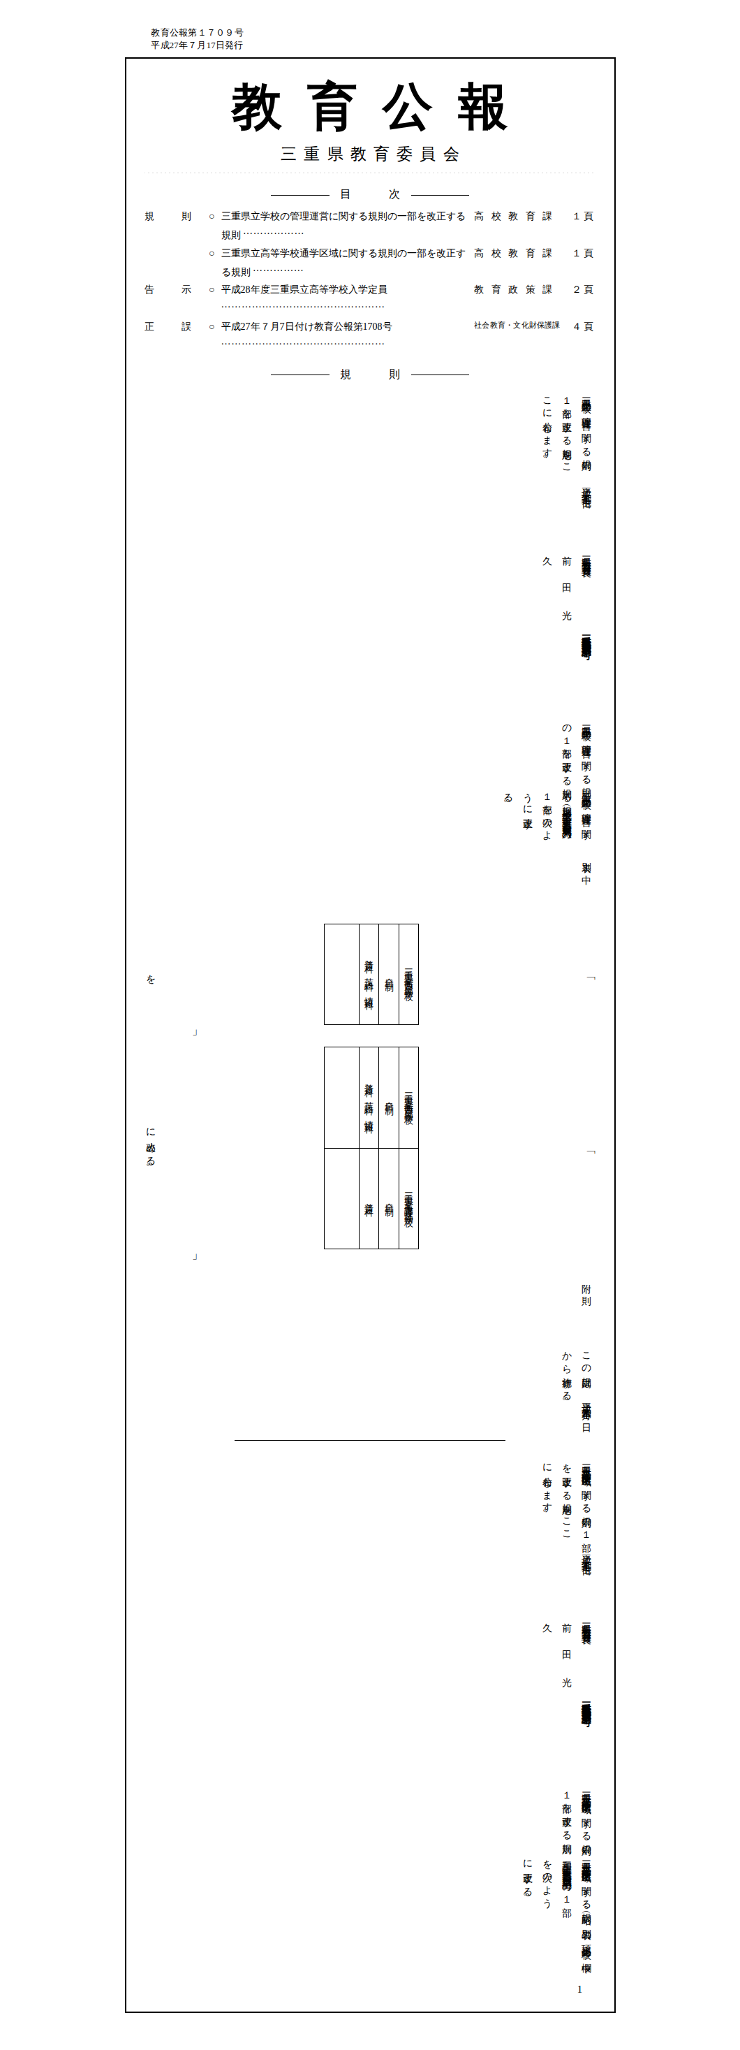教育公報第１７０９号
平成27年７月17日発行
教育公報
三重県教育委員会
目　次
| 規 則 | ○ | 三重県立学校の管理運営に関する規則の一部を改正する規則 ……………… | 高 校 教 育 課 | １頁 |
| | ○ | 三重県立高等学校通学区域に関する規則の一部を改正する規則 …………… | 高 校 教 育 課 | １頁 |
| 告 示 | ○ | 平成28年度三重県立高等学校入学定員 ………………………………………… | 教 育 政 策 課 | ２頁 |
| 正 誤 | ○ | 平成27年７月7日付け教育公報第1708号 ………………………………………… | 社会教育・文化財保護課 | ４頁 |
規　則
三重県立学校の管理運営に関する規則の１部を改正する規則をここに公布します。
平成二十七年七月十七日
三重県教育委員会委員長　　前　田　光　久
三重県教育委員会規則第十二号
三重県立学校の管理運営に関する規則の１部を改正する規則
三重県立学校の管理運営に関する規則（平成十三年三重県教育委員会規則第八号）の１部を次のように改正する。
別表１中
を
| | 普通科、英語科、情報科 | 全日制 | 三重県立名張西高等学校 |
「
」
に改める。
| | 普通科、英語科、情報科 | 全日制 | 三重県立名張西高等学校 |
| | 普通科 | 全日制 | 三重県立名張青峰高等学校 |
「
」
附　則
この規則は、平成二十八年四月１日から施行する。
三重県立高等学校通学区域に関する規則の１部を改正する規則をここに公布します。
平成二十七年七月十七日
三重県教育委員会委員長　　前　田　光　久
三重県教育委員会規則第十三号
三重県立高等学校通学区域に関する規則の１部を改正する規則
三重県立高等学校通学区域に関する規則（昭和三十三年三重県教育委員会規則第十三号）の１部を次のように改正する。
別表二の項高等学校の欄中
1